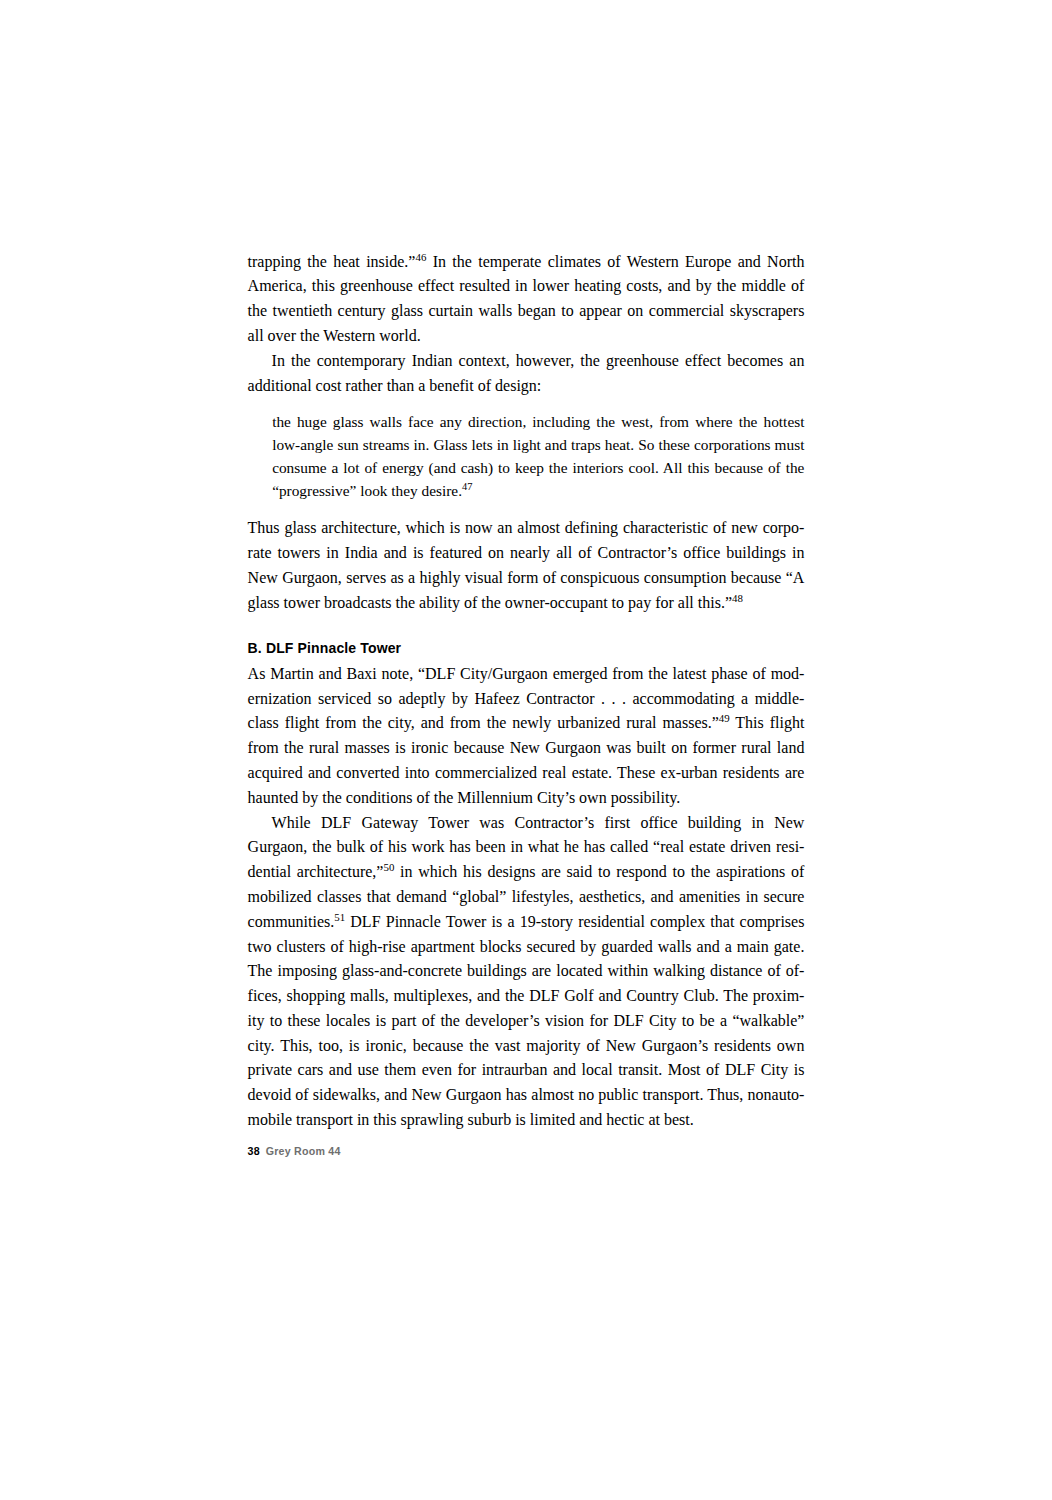trapping the heat inside.”46 In the temperate climates of Western Europe and North America, this greenhouse effect resulted in lower heating costs, and by the middle of the twentieth century glass curtain walls began to appear on commercial skyscrapers all over the Western world.
In the contemporary Indian context, however, the greenhouse effect becomes an additional cost rather than a benefit of design:
the huge glass walls face any direction, including the west, from where the hottest low-angle sun streams in. Glass lets in light and traps heat. So these corporations must consume a lot of energy (and cash) to keep the interiors cool. All this because of the “progressive” look they desire.47
Thus glass architecture, which is now an almost defining characteristic of new corporate towers in India and is featured on nearly all of Contractor’s office buildings in New Gurgaon, serves as a highly visual form of conspicuous consumption because “A glass tower broadcasts the ability of the owner-occupant to pay for all this.”48
B. DLF Pinnacle Tower
As Martin and Baxi note, “DLF City/Gurgaon emerged from the latest phase of modernization serviced so adeptly by Hafeez Contractor . . . accommodating a middle-class flight from the city, and from the newly urbanized rural masses.”49 This flight from the rural masses is ironic because New Gurgaon was built on former rural land acquired and converted into commercialized real estate. These ex-urban residents are haunted by the conditions of the Millennium City’s own possibility.
While DLF Gateway Tower was Contractor’s first office building in New Gurgaon, the bulk of his work has been in what he has called “real estate driven residential architecture,”50 in which his designs are said to respond to the aspirations of mobilized classes that demand “global” lifestyles, aesthetics, and amenities in secure communities.51 DLF Pinnacle Tower is a 19-story residential complex that comprises two clusters of high-rise apartment blocks secured by guarded walls and a main gate. The imposing glass-and-concrete buildings are located within walking distance of offices, shopping malls, multiplexes, and the DLF Golf and Country Club. The proximity to these locales is part of the developer’s vision for DLF City to be a “walkable” city. This, too, is ironic, because the vast majority of New Gurgaon’s residents own private cars and use them even for intraurban and local transit. Most of DLF City is devoid of sidewalks, and New Gurgaon has almost no public transport. Thus, nonautomobile transport in this sprawling suburb is limited and hectic at best.
38 Grey Room 44